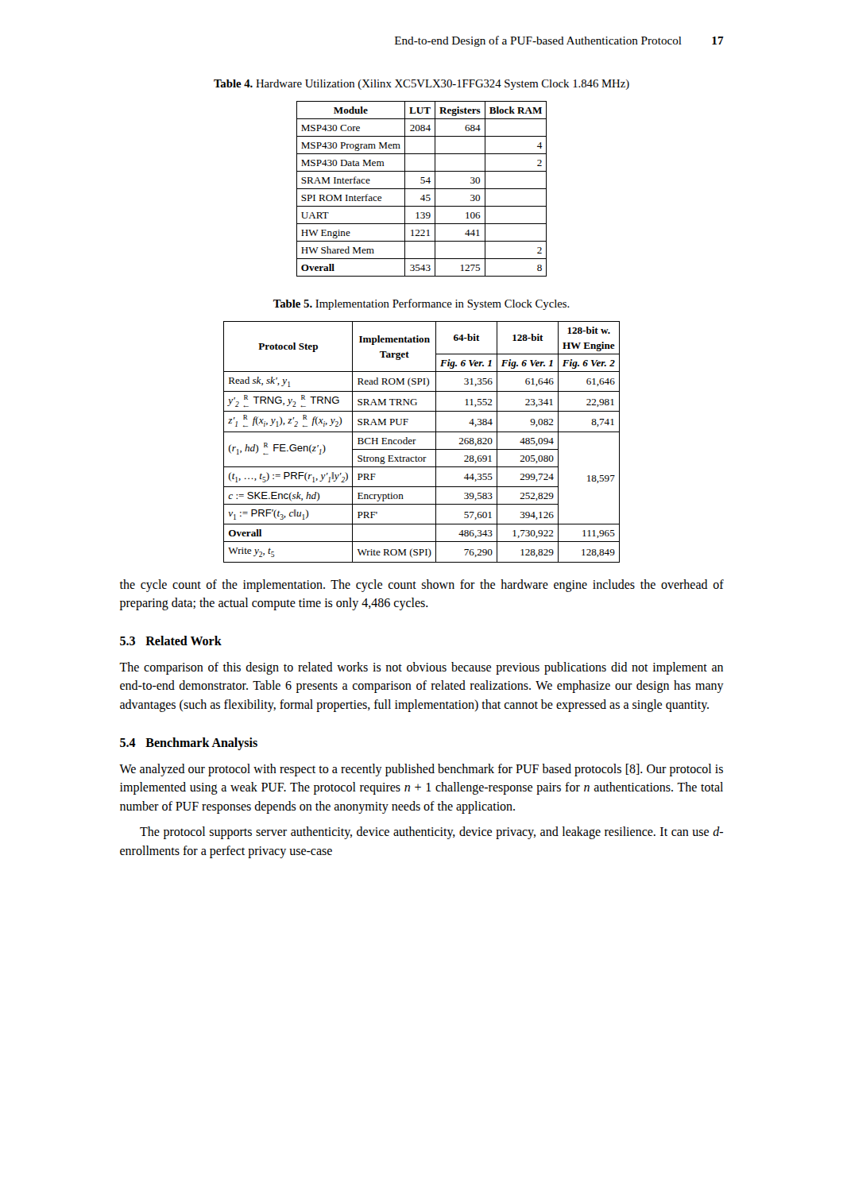End-to-end Design of a PUF-based Authentication Protocol 17
Table 4. Hardware Utilization (Xilinx XC5VLX30-1FFG324 System Clock 1.846 MHz)
| Module | LUT | Registers | Block RAM |
| --- | --- | --- | --- |
| MSP430 Core | 2084 | 684 | |
| MSP430 Program Mem | | | 4 |
| MSP430 Data Mem | | | 2 |
| SRAM Interface | 54 | 30 | |
| SPI ROM Interface | 45 | 30 | |
| UART | 139 | 106 | |
| HW Engine | 1221 | 441 | |
| HW Shared Mem | | | 2 |
| Overall | 3543 | 1275 | 8 |
Table 5. Implementation Performance in System Clock Cycles.
| Protocol Step | Implementation Target | 64-bit | 128-bit | 128-bit w. HW Engine |
| --- | --- | --- | --- | --- |
| Fig. 6 Ver. 1 | Fig. 6 Ver. 1 | Fig. 6 Ver. 2 |
| Read sk , sk′ , y 1 | Read ROM (SPI) | 31,356 | 61,646 | 61,646 |
| y′ 2 R ← TRNG , y 2 R ← TRNG | SRAM TRNG | 11,552 | 23,341 | 22,981 |
| z′ 1 R ← f ( x i , y 1 ), z′ 2 R ← f ( x i , y 2 ) | SRAM PUF | 4,384 | 9,082 | 8,741 |
| ( r 1 , hd ) R ← FE.Gen ( z′ 1 ) | BCH Encoder | 268,820 | 485,094 | 18,597 |
| Strong Extractor | 28,691 | 205,080 |
| ( t 1 , …, t 5 ) := PRF ( r 1 , y′ 1 ‖ y′ 2 ) | PRF | 44,355 | 299,724 |
| c := SKE.Enc ( sk , hd ) | Encryption | 39,583 | 252,829 |
| v 1 := PRF′ ( t 3 , c ‖ u 1 ) | PRF' | 57,601 | 394,126 |
| Overall | | 486,343 | 1,730,922 | 111,965 |
| Write y 2 , t 5 | Write ROM (SPI) | 76,290 | 128,829 | 128,849 |
the cycle count of the implementation. The cycle count shown for the hardware engine includes the overhead of preparing data; the actual compute time is only 4,486 cycles.
5.3 Related Work
The comparison of this design to related works is not obvious because previous publications did not implement an end-to-end demonstrator. Table 6 presents a comparison of related realizations. We emphasize our design has many advantages (such as flexibility, formal properties, full implementation) that cannot be expressed as a single quantity.
5.4 Benchmark Analysis
We analyzed our protocol with respect to a recently published benchmark for PUF based protocols [8]. Our protocol is implemented using a weak PUF. The protocol requires n + 1 challenge-response pairs for n authentications. The total number of PUF responses depends on the anonymity needs of the application.
The protocol supports server authenticity, device authenticity, device privacy, and leakage resilience. It can use d-enrollments for a perfect privacy use-case